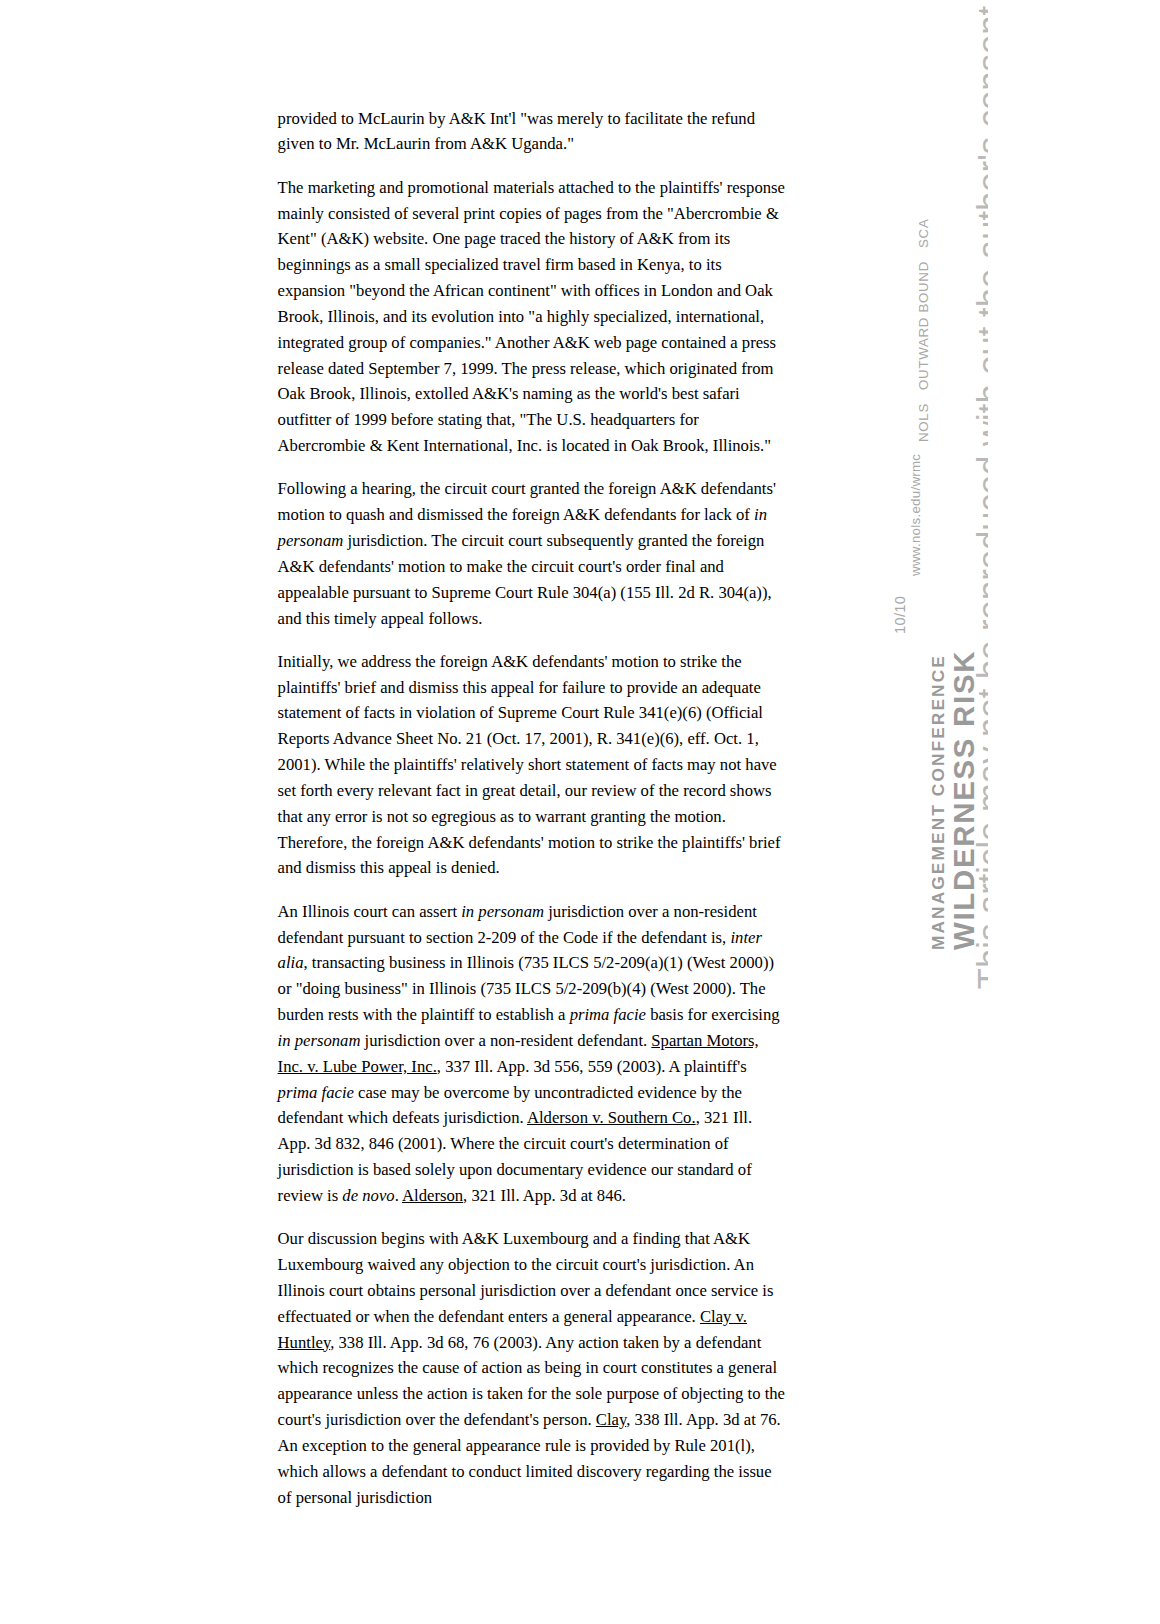provided to McLaurin by A&K Int'l "was merely to facilitate the refund given to Mr. McLaurin from A&K Uganda."
The marketing and promotional materials attached to the plaintiffs' response mainly consisted of several print copies of pages from the "Abercrombie & Kent" (A&K) website. One page traced the history of A&K from its beginnings as a small specialized travel firm based in Kenya, to its expansion "beyond the African continent" with offices in London and Oak Brook, Illinois, and its evolution into "a highly specialized, international, integrated group of companies." Another A&K web page contained a press release dated September 7, 1999. The press release, which originated from Oak Brook, Illinois, extolled A&K's naming as the world's best safari outfitter of 1999 before stating that, "The U.S. headquarters for Abercrombie & Kent International, Inc. is located in Oak Brook, Illinois."
Following a hearing, the circuit court granted the foreign A&K defendants' motion to quash and dismissed the foreign A&K defendants for lack of in personam jurisdiction. The circuit court subsequently granted the foreign A&K defendants' motion to make the circuit court's order final and appealable pursuant to Supreme Court Rule 304(a) (155 Ill. 2d R. 304(a)), and this timely appeal follows.
Initially, we address the foreign A&K defendants' motion to strike the plaintiffs' brief and dismiss this appeal for failure to provide an adequate statement of facts in violation of Supreme Court Rule 341(e)(6) (Official Reports Advance Sheet No. 21 (Oct. 17, 2001), R. 341(e)(6), eff. Oct. 1, 2001). While the plaintiffs' relatively short statement of facts may not have set forth every relevant fact in great detail, our review of the record shows that any error is not so egregious as to warrant granting the motion. Therefore, the foreign A&K defendants' motion to strike the plaintiffs' brief and dismiss this appeal is denied.
An Illinois court can assert in personam jurisdiction over a non-resident defendant pursuant to section 2-209 of the Code if the defendant is, inter alia, transacting business in Illinois (735 ILCS 5/2-209(a)(1) (West 2000)) or "doing business" in Illinois (735 ILCS 5/2-209(b)(4) (West 2000). The burden rests with the plaintiff to establish a prima facie basis for exercising in personam jurisdiction over a non-resident defendant. Spartan Motors, Inc. v. Lube Power, Inc., 337 Ill. App. 3d 556, 559 (2003). A plaintiff's prima facie case may be overcome by uncontradicted evidence by the defendant which defeats jurisdiction. Alderson v. Southern Co., 321 Ill. App. 3d 832, 846 (2001). Where the circuit court's determination of jurisdiction is based solely upon documentary evidence our standard of review is de novo. Alderson, 321 Ill. App. 3d at 846.
Our discussion begins with A&K Luxembourg and a finding that A&K Luxembourg waived any objection to the circuit court's jurisdiction. An Illinois court obtains personal jurisdiction over a defendant once service is effectuated or when the defendant enters a general appearance. Clay v. Huntley, 338 Ill. App. 3d 68, 76 (2003). Any action taken by a defendant which recognizes the cause of action as being in court constitutes a general appearance unless the action is taken for the sole purpose of objecting to the court's jurisdiction over the defendant's person. Clay, 338 Ill. App. 3d at 76. An exception to the general appearance rule is provided by Rule 201(l), which allows a defendant to conduct limited discovery regarding the issue of personal jurisdiction
WILDERNESS RISK
MANAGEMENT CONFERENCE
www.nols.edu/wrmc
NOLS OUTWARD BOUND SCA
10/10
This article may not be reproduced with out the author's consent. 10/10